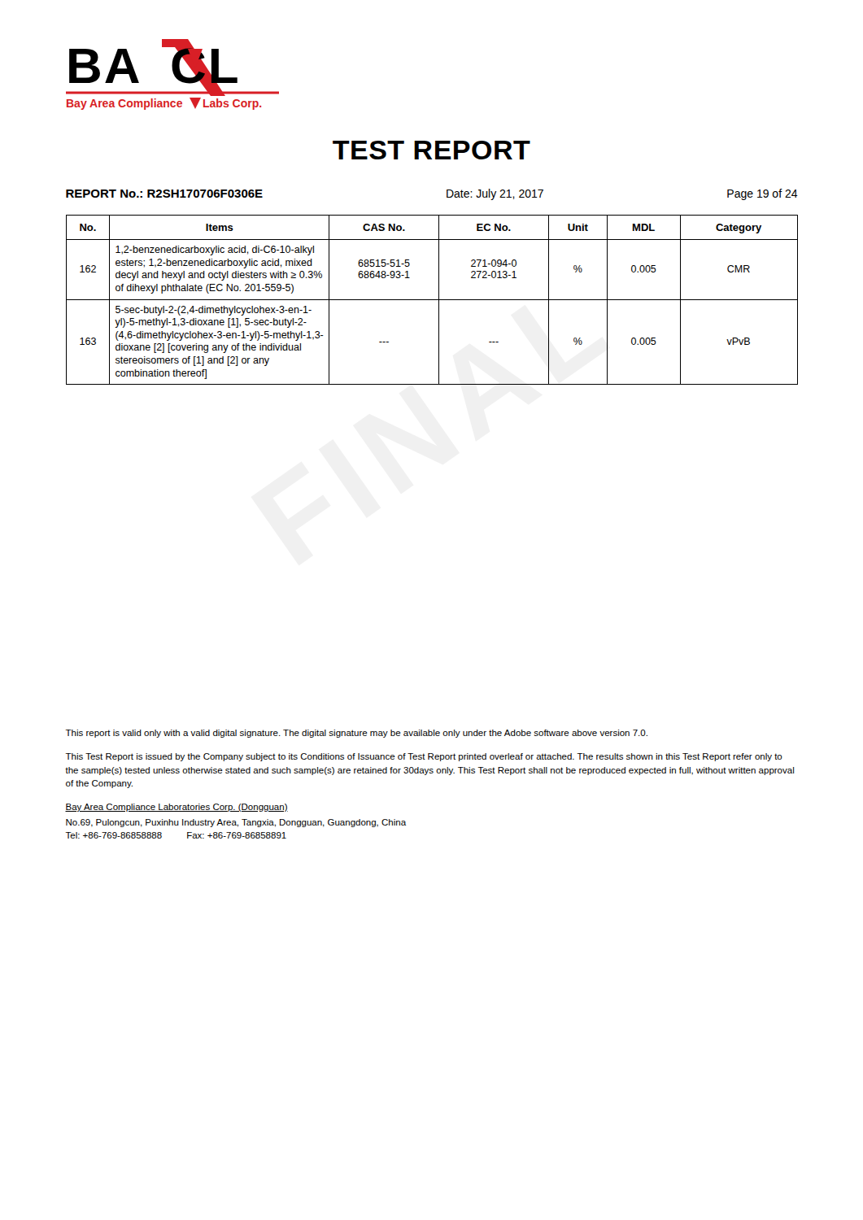FINAL
BA CL Bay Area Compliance Labs Corp.
TEST REPORT
REPORT No.: R2SH170706F0306E Date: July 21, 2017 Page 19 of 24
| No. | Items | CAS No. | EC No. | Unit | MDL | Category |
| --- | --- | --- | --- | --- | --- | --- |
| 162 | 1,2-benzenedicarboxylic acid, di-C6-10-alkyl esters; 1,2-benzenedicarboxylic acid, mixed decyl and hexyl and octyl diesters with ≥ 0.3% of dihexyl phthalate (EC No. 201-559-5) | 68515-51-5 68648-93-1 | 271-094-0 272-013-1 | % | 0.005 | CMR |
| 163 | 5-sec-butyl-2-(2,4-dimethylcyclohex-3-en-1-yl)-5-methyl-1,3-dioxane [1], 5-sec-butyl-2-(4,6-dimethylcyclohex-3-en-1-yl)-5-methyl-1,3-dioxane [2] [covering any of the individual stereoisomers of [1] and [2] or any combination thereof] | --- | --- | % | 0.005 | vPvB |
This report is valid only with a valid digital signature. The digital signature may be available only under the Adobe software above version 7.0.
This Test Report is issued by the Company subject to its Conditions of Issuance of Test Report printed overleaf or attached. The results shown in this Test Report refer only to the sample(s) tested unless otherwise stated and such sample(s) are retained for 30days only. This Test Report shall not be reproduced expected in full, without written approval of the Company.
Bay Area Compliance Laboratories Corp. (Dongguan)
No.69, Pulongcun, Puxinhu Industry Area, Tangxia, Dongguan, Guangdong, China
Tel: +86-769-86858888Fax: +86-769-86858891